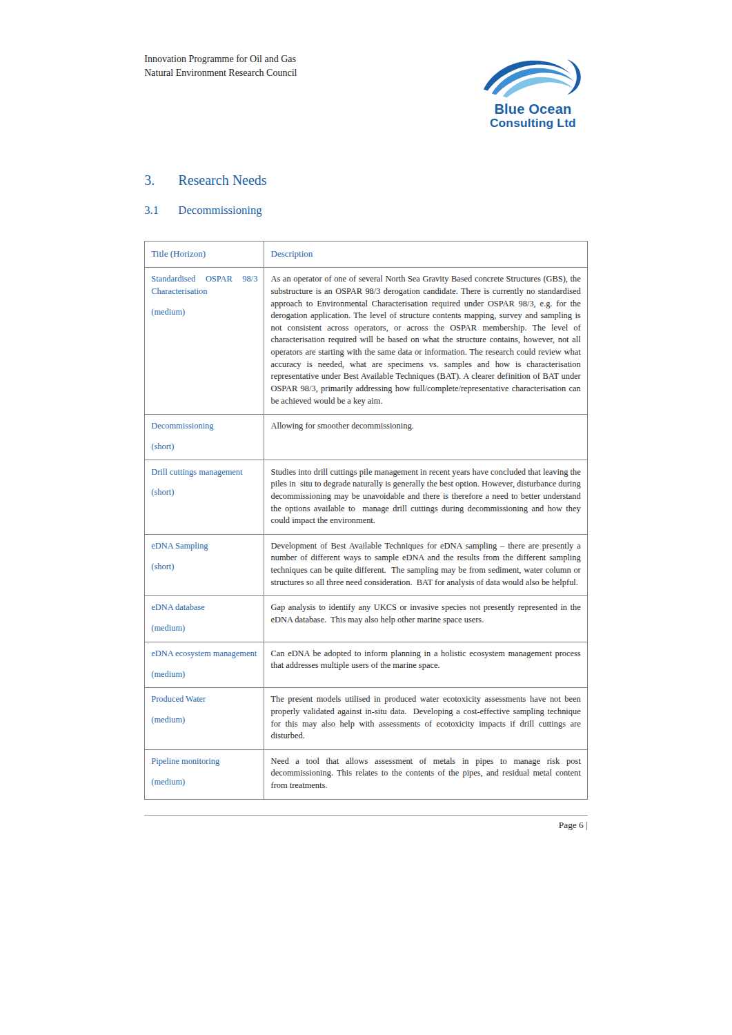Innovation Programme for Oil and Gas
Natural Environment Research Council
Blue Ocean
Consulting Ltd
3. Research Needs
3.1 Decommissioning
| Title (Horizon) | Description |
| --- | --- |
| Standardised OSPAR 98/3 Characterisation (medium) | As an operator of one of several North Sea Gravity Based concrete Structures (GBS), the substructure is an OSPAR 98/3 derogation candidate. There is currently no standardised approach to Environmental Characterisation required under OSPAR 98/3, e.g. for the derogation application. The level of structure contents mapping, survey and sampling is not consistent across operators, or across the OSPAR membership. The level of characterisation required will be based on what the structure contains, however, not all operators are starting with the same data or information. The research could review what accuracy is needed, what are specimens vs. samples and how is characterisation representative under Best Available Techniques (BAT). A clearer definition of BAT under OSPAR 98/3, primarily addressing how full/complete/representative characterisation can be achieved would be a key aim. |
| Decommissioning (short) | Allowing for smoother decommissioning. |
| Drill cuttings management (short) | Studies into drill cuttings pile management in recent years have concluded that leaving the piles in situ to degrade naturally is generally the best option. However, disturbance during decommissioning may be unavoidable and there is therefore a need to better understand the options available to manage drill cuttings during decommissioning and how they could impact the environment. |
| eDNA Sampling (short) | Development of Best Available Techniques for eDNA sampling – there are presently a number of different ways to sample eDNA and the results from the different sampling techniques can be quite different. The sampling may be from sediment, water column or structures so all three need consideration. BAT for analysis of data would also be helpful. |
| eDNA database (medium) | Gap analysis to identify any UKCS or invasive species not presently represented in the eDNA database. This may also help other marine space users. |
| eDNA ecosystem management (medium) | Can eDNA be adopted to inform planning in a holistic ecosystem management process that addresses multiple users of the marine space. |
| Produced Water (medium) | The present models utilised in produced water ecotoxicity assessments have not been properly validated against in-situ data. Developing a cost-effective sampling technique for this may also help with assessments of ecotoxicity impacts if drill cuttings are disturbed. |
| Pipeline monitoring (medium) | Need a tool that allows assessment of metals in pipes to manage risk post decommissioning. This relates to the contents of the pipes, and residual metal content from treatments. |
Page 6 |